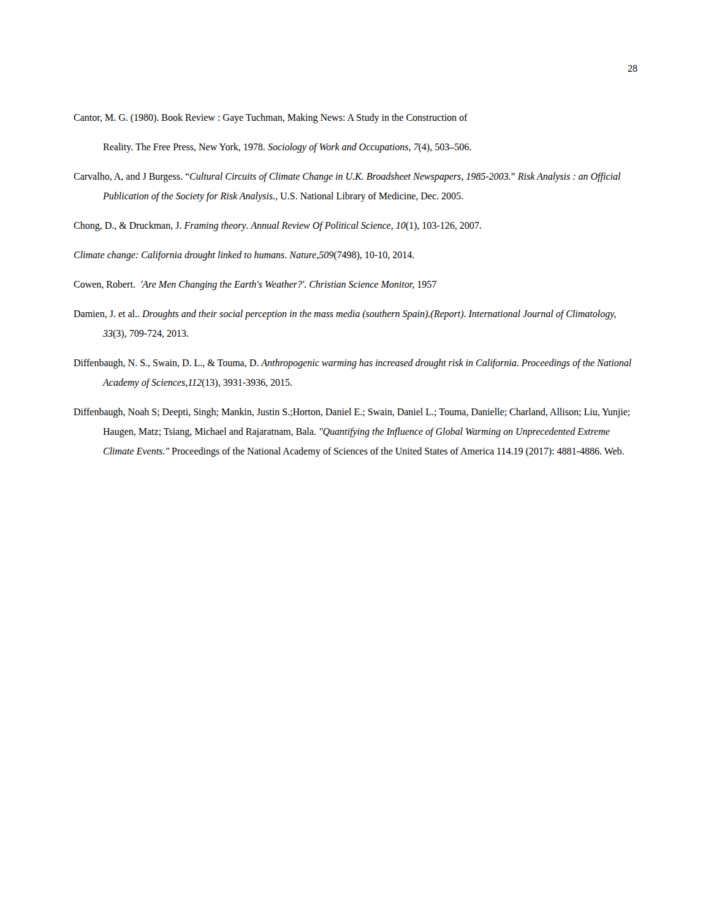28
Cantor, M. G. (1980). Book Review : Gaye Tuchman, Making News: A Study in the Construction of
Reality. The Free Press, New York, 1978. Sociology of Work and Occupations, 7(4), 503–506.
Carvalho, A, and J Burgess. “Cultural Circuits of Climate Change in U.K. Broadsheet Newspapers, 1985-2003.” Risk Analysis : an Official Publication of the Society for Risk Analysis., U.S. National Library of Medicine, Dec. 2005.
Chong, D., & Druckman, J. Framing theory. Annual Review Of Political Science, 10(1), 103-126, 2007.
Climate change: California drought linked to humans. Nature,509(7498), 10-10, 2014.
Cowen, Robert. 'Are Men Changing the Earth's Weather?'. Christian Science Monitor, 1957
Damien, J. et al.. Droughts and their social perception in the mass media (southern Spain).(Report). International Journal of Climatology, 33(3), 709-724, 2013.
Diffenbaugh, N. S., Swain, D. L., & Touma, D. Anthropogenic warming has increased drought risk in California. Proceedings of the National Academy of Sciences,112(13), 3931-3936, 2015.
Diffenbaugh, Noah S; Deepti, Singh; Mankin, Justin S.;Horton, Daniel E.; Swain, Daniel L.; Touma, Danielle; Charland, Allison; Liu, Yunjie; Haugen, Matz; Tsiang, Michael and Rajaratnam, Bala. "Quantifying the Influence of Global Warming on Unprecedented Extreme Climate Events." Proceedings of the National Academy of Sciences of the United States of America 114.19 (2017): 4881-4886. Web.